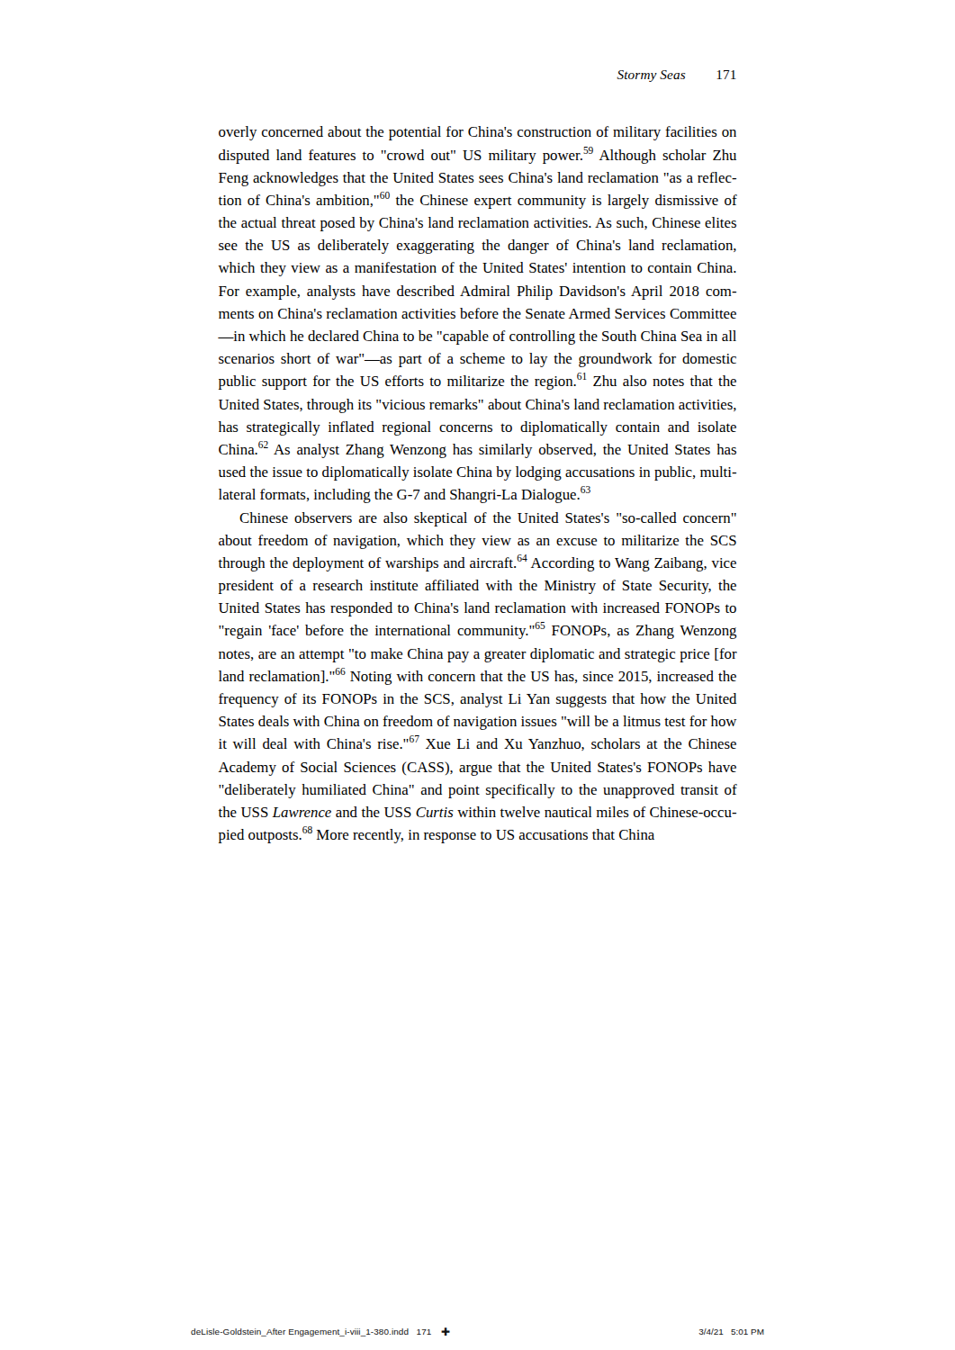Stormy Seas 171
overly concerned about the potential for China's construction of military facilities on disputed land features to "crowd out" US military power.59 Although scholar Zhu Feng acknowledges that the United States sees China's land reclamation "as a reflection of China's ambition,"60 the Chinese expert community is largely dismissive of the actual threat posed by China's land reclamation activities. As such, Chinese elites see the US as deliberately exaggerating the danger of China's land reclamation, which they view as a manifestation of the United States' intention to contain China. For example, analysts have described Admiral Philip Davidson's April 2018 comments on China's reclamation activities before the Senate Armed Services Committee—in which he declared China to be "capable of controlling the South China Sea in all scenarios short of war"—as part of a scheme to lay the groundwork for domestic public support for the US efforts to militarize the region.61 Zhu also notes that the United States, through its "vicious remarks" about China's land reclamation activities, has strategically inflated regional concerns to diplomatically contain and isolate China.62 As analyst Zhang Wenzong has similarly observed, the United States has used the issue to diplomatically isolate China by lodging accusations in public, multilateral formats, including the G-7 and Shangri-La Dialogue.63
Chinese observers are also skeptical of the United States's "so-called concern" about freedom of navigation, which they view as an excuse to militarize the SCS through the deployment of warships and aircraft.64 According to Wang Zaibang, vice president of a research institute affiliated with the Ministry of State Security, the United States has responded to China's land reclamation with increased FONOPs to "regain 'face' before the international community."65 FONOPs, as Zhang Wenzong notes, are an attempt "to make China pay a greater diplomatic and strategic price [for land reclamation]."66 Noting with concern that the US has, since 2015, increased the frequency of its FONOPs in the SCS, analyst Li Yan suggests that how the United States deals with China on freedom of navigation issues "will be a litmus test for how it will deal with China's rise."67 Xue Li and Xu Yanzhuo, scholars at the Chinese Academy of Social Sciences (CASS), argue that the United States's FONOPs have "deliberately humiliated China" and point specifically to the unapproved transit of the USS Lawrence and the USS Curtis within twelve nautical miles of Chinese-occupied outposts.68 More recently, in response to US accusations that China
deLisle-Goldstein_After Engagement_i-viii_1-380.indd 171 ✚ 3/4/21 5:01 PM